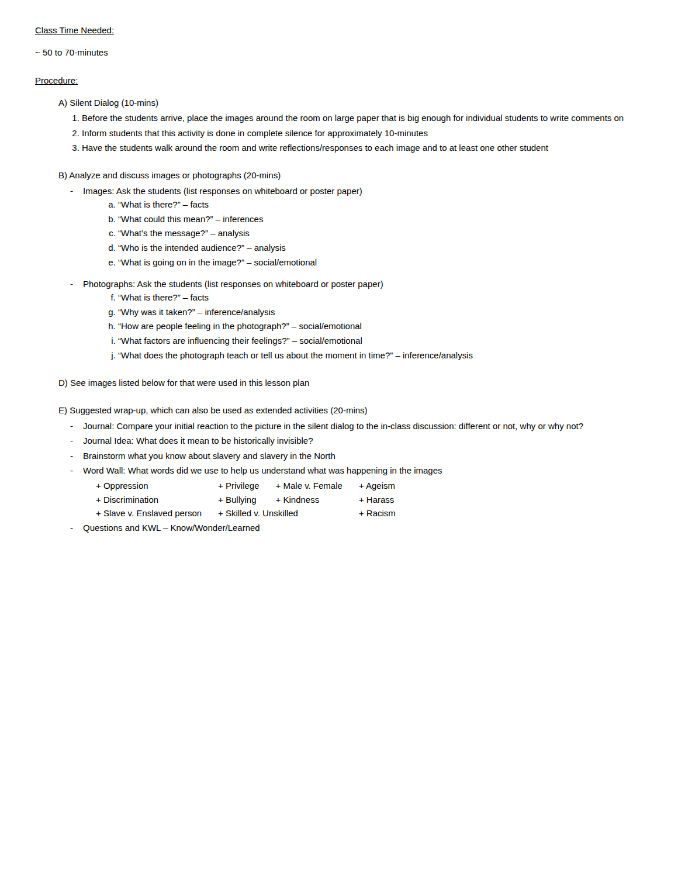Class Time Needed:
~ 50 to 70-minutes
Procedure:
A) Silent Dialog (10-mins)
Before the students arrive, place the images around the room on large paper that is big enough for individual students to write comments on
Inform students that this activity is done in complete silence for approximately 10-minutes
Have the students walk around the room and write reflections/responses to each image and to at least one other student
B) Analyze and discuss images or photographs (20-mins)
Images: Ask the students (list responses on whiteboard or poster paper)
“What is there?” – facts
“What could this mean?” – inferences
“What’s the message?” – analysis
“Who is the intended audience?” – analysis
“What is going on in the image?” – social/emotional
Photographs: Ask the students (list responses on whiteboard or poster paper)
“What is there?” – facts
“Why was it taken?” – inference/analysis
“How are people feeling in the photograph?” – social/emotional
“What factors are influencing their feelings?” – social/emotional
“What does the photograph teach or tell us about the moment in time?” – inference/analysis
D) See images listed below for that were used in this lesson plan
E) Suggested wrap-up, which can also be used as extended activities (20-mins)
Journal: Compare your initial reaction to the picture in the silent dialog to the in-class discussion: different or not, why or why not?
Journal Idea: What does it mean to be historically invisible?
Brainstorm what you know about slavery and slavery in the North
Word Wall: What words did we use to help us understand what was happening in the images
| + Oppression | + Privilege | + Male v. Female | + Ageism |
| + Discrimination | + Bullying | + Kindness | + Harass |
| + Slave v. Enslaved person | + Skilled v. Unskilled | + Racism |
Questions and KWL – Know/Wonder/Learned